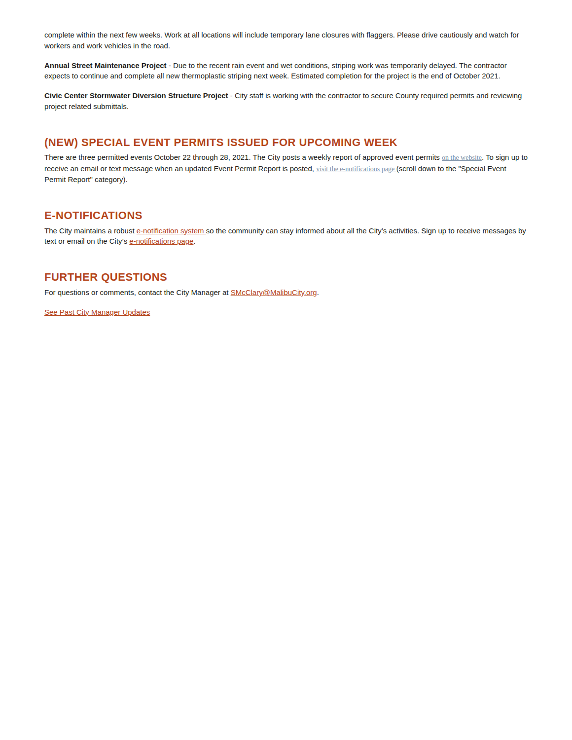complete within the next few weeks. Work at all locations will include temporary lane closures with flaggers. Please drive cautiously and watch for workers and work vehicles in the road.
Annual Street Maintenance Project - Due to the recent rain event and wet conditions, striping work was temporarily delayed. The contractor expects to continue and complete all new thermoplastic striping next week. Estimated completion for the project is the end of October 2021.
Civic Center Stormwater Diversion Structure Project - City staff is working with the contractor to secure County required permits and reviewing project related submittals.
(New) Special Event Permits Issued for Upcoming Week
There are three permitted events October 22 through 28, 2021. The City posts a weekly report of approved event permits on the website. To sign up to receive an email or text message when an updated Event Permit Report is posted, visit the e-notifications page (scroll down to the "Special Event Permit Report" category).
E-Notifications
The City maintains a robust e-notification system so the community can stay informed about all the City’s activities. Sign up to receive messages by text or email on the City’s e-notifications page.
Further Questions
For questions or comments, contact the City Manager at SMcClary@MalibuCity.org.
See Past City Manager Updates